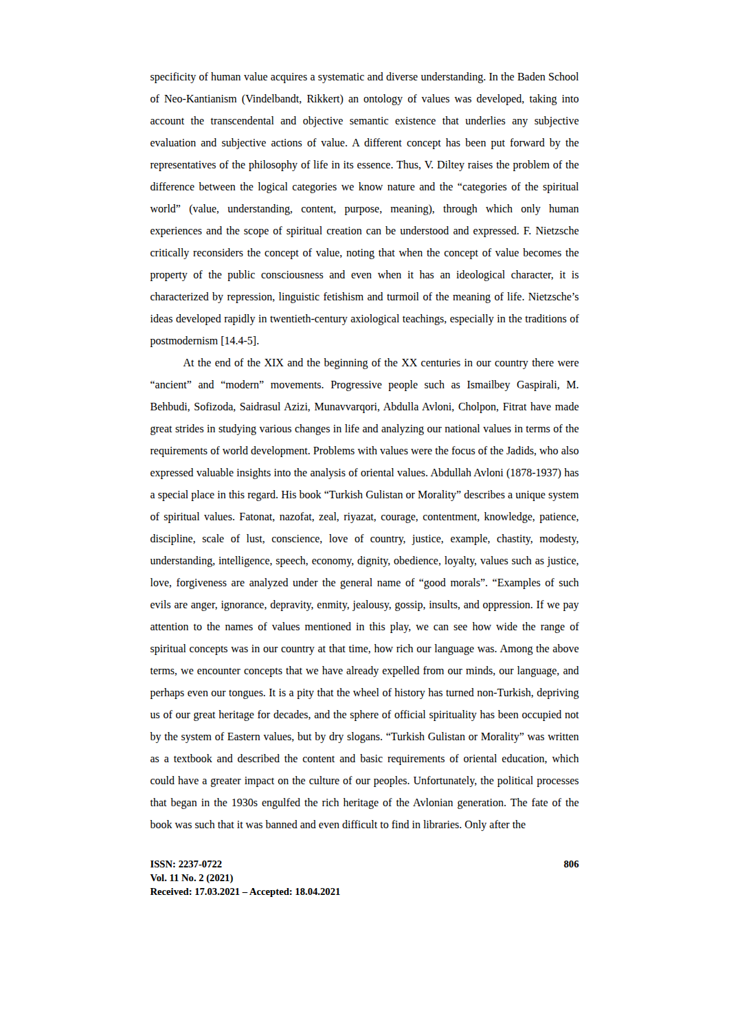specificity of human value acquires a systematic and diverse understanding. In the Baden School of Neo-Kantianism (Vindelbandt, Rikkert) an ontology of values was developed, taking into account the transcendental and objective semantic existence that underlies any subjective evaluation and subjective actions of value. A different concept has been put forward by the representatives of the philosophy of life in its essence. Thus, V. Diltey raises the problem of the difference between the logical categories we know nature and the “categories of the spiritual world” (value, understanding, content, purpose, meaning), through which only human experiences and the scope of spiritual creation can be understood and expressed. F. Nietzsche critically reconsiders the concept of value, noting that when the concept of value becomes the property of the public consciousness and even when it has an ideological character, it is characterized by repression, linguistic fetishism and turmoil of the meaning of life. Nietzsche’s ideas developed rapidly in twentieth-century axiological teachings, especially in the traditions of postmodernism [14.4-5].
At the end of the XIX and the beginning of the XX centuries in our country there were “ancient” and “modern” movements. Progressive people such as Ismailbey Gaspirali, M. Behbudi, Sofizoda, Saidrasul Azizi, Munavvarqori, Abdulla Avloni, Cholpon, Fitrat have made great strides in studying various changes in life and analyzing our national values in terms of the requirements of world development. Problems with values were the focus of the Jadids, who also expressed valuable insights into the analysis of oriental values. Abdullah Avloni (1878-1937) has a special place in this regard. His book “Turkish Gulistan or Morality” describes a unique system of spiritual values. Fatonat, nazofat, zeal, riyazat, courage, contentment, knowledge, patience, discipline, scale of lust, conscience, love of country, justice, example, chastity, modesty, understanding, intelligence, speech, economy, dignity, obedience, loyalty, values such as justice, love, forgiveness are analyzed under the general name of “good morals”. “Examples of such evils are anger, ignorance, depravity, enmity, jealousy, gossip, insults, and oppression. If we pay attention to the names of values mentioned in this play, we can see how wide the range of spiritual concepts was in our country at that time, how rich our language was. Among the above terms, we encounter concepts that we have already expelled from our minds, our language, and perhaps even our tongues. It is a pity that the wheel of history has turned non-Turkish, depriving us of our great heritage for decades, and the sphere of official spirituality has been occupied not by the system of Eastern values, but by dry slogans. “Turkish Gulistan or Morality” was written as a textbook and described the content and basic requirements of oriental education, which could have a greater impact on the culture of our peoples. Unfortunately, the political processes that began in the 1930s engulfed the rich heritage of the Avlonian generation. The fate of the book was such that it was banned and even difficult to find in libraries. Only after the
ISSN: 2237-0722
Vol. 11 No. 2 (2021)
Received: 17.03.2021 – Accepted: 18.04.2021
806